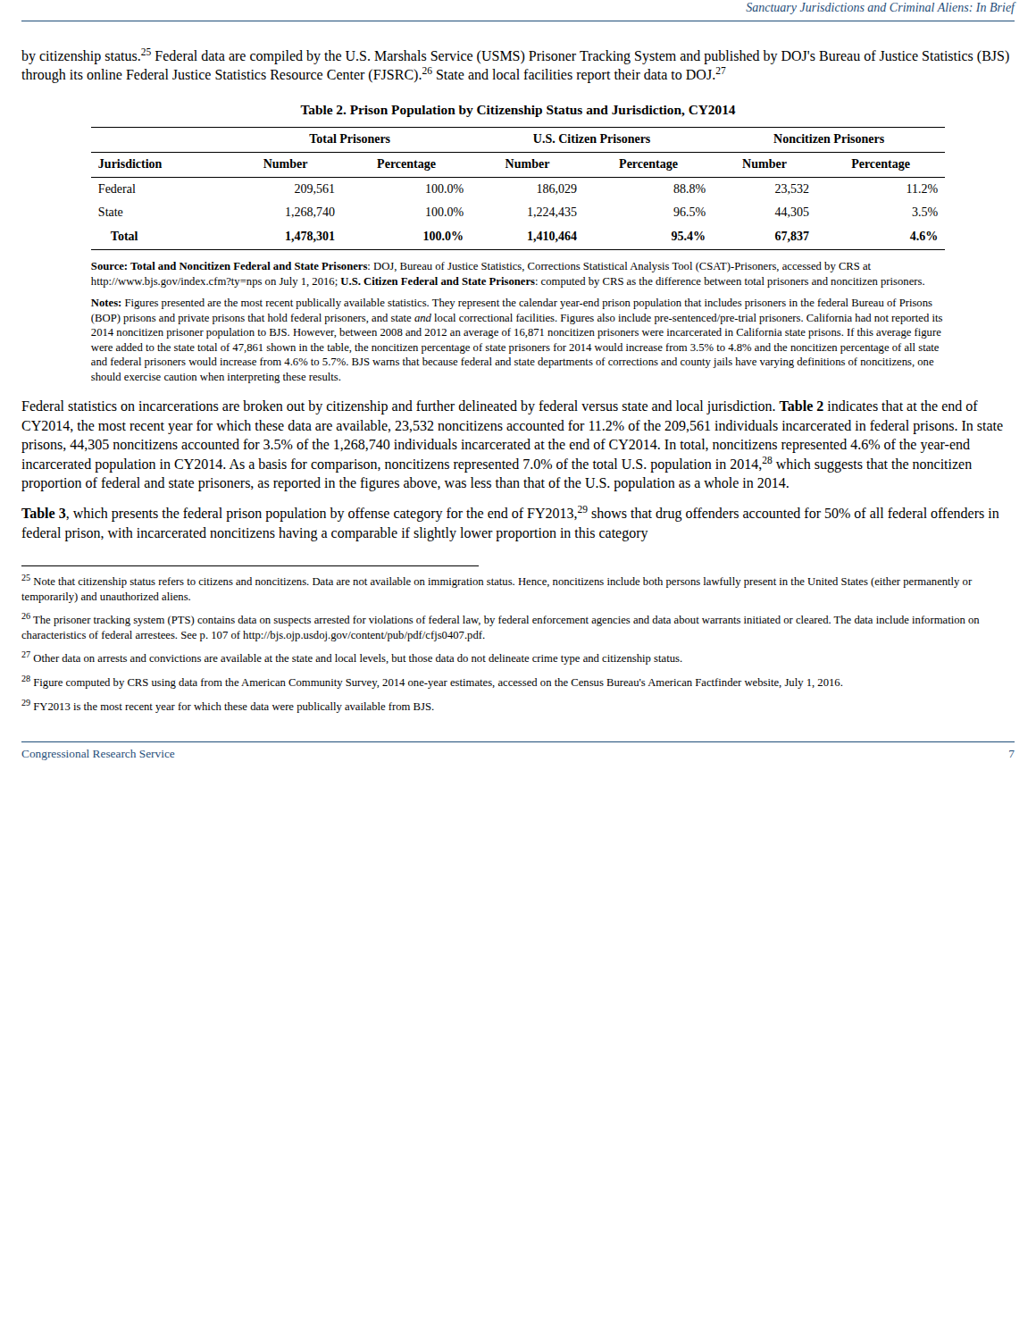Sanctuary Jurisdictions and Criminal Aliens: In Brief
by citizenship status.25 Federal data are compiled by the U.S. Marshals Service (USMS) Prisoner Tracking System and published by DOJ's Bureau of Justice Statistics (BJS) through its online Federal Justice Statistics Resource Center (FJSRC).26 State and local facilities report their data to DOJ.27
Table 2. Prison Population by Citizenship Status and Jurisdiction, CY2014
| | Total Prisoners | U.S. Citizen Prisoners | Noncitizen Prisoners |
| --- | --- | --- | --- |
| Jurisdiction | Number | Percentage | Number | Percentage | Number | Percentage |
| Federal | 209,561 | 100.0% | 186,029 | 88.8% | 23,532 | 11.2% |
| State | 1,268,740 | 100.0% | 1,224,435 | 96.5% | 44,305 | 3.5% |
| Total | 1,478,301 | 100.0% | 1,410,464 | 95.4% | 67,837 | 4.6% |
Source: Total and Noncitizen Federal and State Prisoners: DOJ, Bureau of Justice Statistics, Corrections Statistical Analysis Tool (CSAT)-Prisoners, accessed by CRS at http://www.bjs.gov/index.cfm?ty=nps on July 1, 2016; U.S. Citizen Federal and State Prisoners: computed by CRS as the difference between total prisoners and noncitizen prisoners.
Notes: Figures presented are the most recent publically available statistics. They represent the calendar year-end prison population that includes prisoners in the federal Bureau of Prisons (BOP) prisons and private prisons that hold federal prisoners, and state and local correctional facilities. Figures also include pre-sentenced/pre-trial prisoners. California had not reported its 2014 noncitizen prisoner population to BJS. However, between 2008 and 2012 an average of 16,871 noncitizen prisoners were incarcerated in California state prisons. If this average figure were added to the state total of 47,861 shown in the table, the noncitizen percentage of state prisoners for 2014 would increase from 3.5% to 4.8% and the noncitizen percentage of all state and federal prisoners would increase from 4.6% to 5.7%. BJS warns that because federal and state departments of corrections and county jails have varying definitions of noncitizens, one should exercise caution when interpreting these results.
Federal statistics on incarcerations are broken out by citizenship and further delineated by federal versus state and local jurisdiction. Table 2 indicates that at the end of CY2014, the most recent year for which these data are available, 23,532 noncitizens accounted for 11.2% of the 209,561 individuals incarcerated in federal prisons. In state prisons, 44,305 noncitizens accounted for 3.5% of the 1,268,740 individuals incarcerated at the end of CY2014. In total, noncitizens represented 4.6% of the year-end incarcerated population in CY2014. As a basis for comparison, noncitizens represented 7.0% of the total U.S. population in 2014,28 which suggests that the noncitizen proportion of federal and state prisoners, as reported in the figures above, was less than that of the U.S. population as a whole in 2014.
Table 3, which presents the federal prison population by offense category for the end of FY2013,29 shows that drug offenders accounted for 50% of all federal offenders in federal prison, with incarcerated noncitizens having a comparable if slightly lower proportion in this category
25 Note that citizenship status refers to citizens and noncitizens. Data are not available on immigration status. Hence, noncitizens include both persons lawfully present in the United States (either permanently or temporarily) and unauthorized aliens.
26 The prisoner tracking system (PTS) contains data on suspects arrested for violations of federal law, by federal enforcement agencies and data about warrants initiated or cleared. The data include information on characteristics of federal arrestees. See p. 107 of http://bjs.ojp.usdoj.gov/content/pub/pdf/cfjs0407.pdf.
27 Other data on arrests and convictions are available at the state and local levels, but those data do not delineate crime type and citizenship status.
28 Figure computed by CRS using data from the American Community Survey, 2014 one-year estimates, accessed on the Census Bureau's American Factfinder website, July 1, 2016.
29 FY2013 is the most recent year for which these data were publically available from BJS.
Congressional Research Service 7